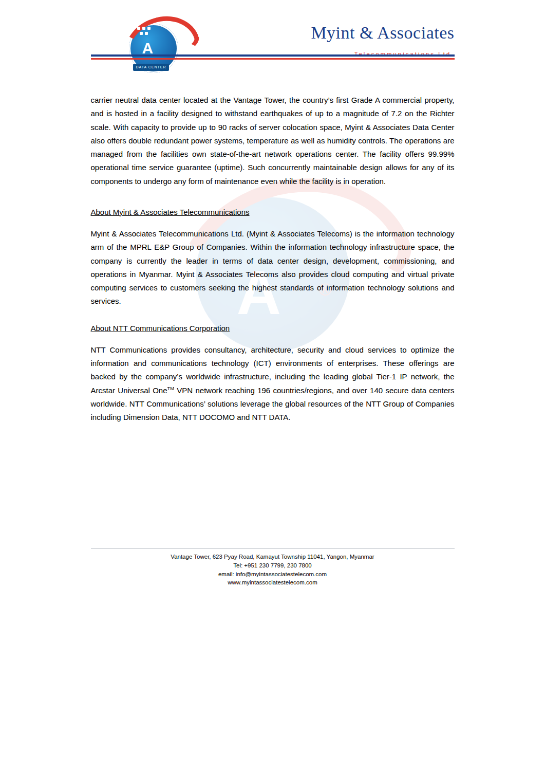A
DATA CENTER
Myint & Associates
Telecommunications Ltd.
A
®
carrier neutral data center located at the Vantage Tower, the country’s first Grade A commercial property, and is hosted in a facility designed to withstand earthquakes of up to a magnitude of 7.2 on the Richter scale. With capacity to provide up to 90 racks of server colocation space, Myint & Associates Data Center also offers double redundant power systems, temperature as well as humidity controls. The operations are managed from the facilities own state-of-the-art network operations center. The facility offers 99.99% operational time service guarantee (uptime). Such concurrently maintainable design allows for any of its components to undergo any form of maintenance even while the facility is in operation.
About Myint & Associates Telecommunications
Myint & Associates Telecommunications Ltd. (Myint & Associates Telecoms) is the information technology arm of the MPRL E&P Group of Companies. Within the information technology infrastructure space, the company is currently the leader in terms of data center design, development, commissioning, and operations in Myanmar. Myint & Associates Telecoms also provides cloud computing and virtual private computing services to customers seeking the highest standards of information technology solutions and services.
About NTT Communications Corporation
NTT Communications provides consultancy, architecture, security and cloud services to optimize the information and communications technology (ICT) environments of enterprises. These offerings are backed by the company’s worldwide infrastructure, including the leading global Tier-1 IP network, the Arcstar Universal OneTM VPN network reaching 196 countries/regions, and over 140 secure data centers worldwide. NTT Communications’ solutions leverage the global resources of the NTT Group of Companies including Dimension Data, NTT DOCOMO and NTT DATA.
Vantage Tower, 623 Pyay Road, Kamayut Township 11041, Yangon, Myanmar
Tel: +951 230 7799, 230 7800
email: info@myintassociatestelecom.com
www.myintassociatestelecom.com